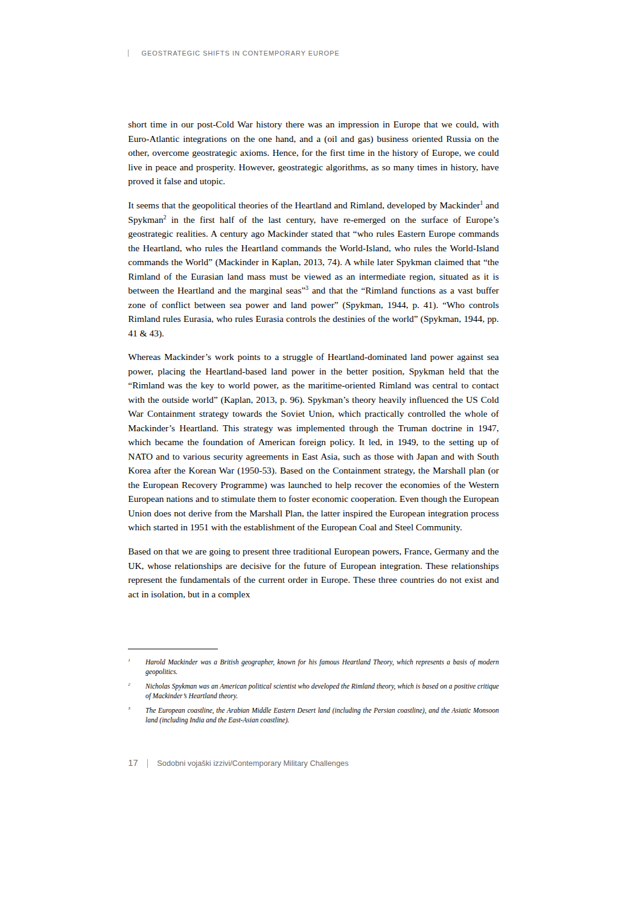Geostrategic shifts in contemporary Europe
short time in our post-Cold War history there was an impression in Europe that we could, with Euro-Atlantic integrations on the one hand, and a (oil and gas) business oriented Russia on the other, overcome geostrategic axioms. Hence, for the first time in the history of Europe, we could live in peace and prosperity. However, geostrategic algorithms, as so many times in history, have proved it false and utopic.
It seems that the geopolitical theories of the Heartland and Rimland, developed by Mackinder1 and Spykman2 in the first half of the last century, have re-emerged on the surface of Europe’s geostrategic realities. A century ago Mackinder stated that “who rules Eastern Europe commands the Heartland, who rules the Heartland commands the World-Island, who rules the World-Island commands the World” (Mackinder in Kaplan, 2013, 74). A while later Spykman claimed that “the Rimland of the Eurasian land mass must be viewed as an intermediate region, situated as it is between the Heartland and the marginal seas”3 and that the “Rimland functions as a vast buffer zone of conflict between sea power and land power” (Spykman, 1944, p. 41). “Who controls Rimland rules Eurasia, who rules Eurasia controls the destinies of the world” (Spykman, 1944, pp. 41 & 43).
Whereas Mackinder’s work points to a struggle of Heartland-dominated land power against sea power, placing the Heartland-based land power in the better position, Spykman held that the “Rimland was the key to world power, as the maritime-oriented Rimland was central to contact with the outside world” (Kaplan, 2013, p. 96). Spykman’s theory heavily influenced the US Cold War Containment strategy towards the Soviet Union, which practically controlled the whole of Mackinder’s Heartland. This strategy was implemented through the Truman doctrine in 1947, which became the foundation of American foreign policy. It led, in 1949, to the setting up of NATO and to various security agreements in East Asia, such as those with Japan and with South Korea after the Korean War (1950-53). Based on the Containment strategy, the Marshall plan (or the European Recovery Programme) was launched to help recover the economies of the Western European nations and to stimulate them to foster economic cooperation. Even though the European Union does not derive from the Marshall Plan, the latter inspired the European integration process which started in 1951 with the establishment of the European Coal and Steel Community.
Based on that we are going to present three traditional European powers, France, Germany and the UK, whose relationships are decisive for the future of European integration. These relationships represent the fundamentals of the current order in Europe. These three countries do not exist and act in isolation, but in a complex
1 Harold Mackinder was a British geographer, known for his famous Heartland Theory, which represents a basis of modern geopolitics.
2 Nicholas Spykman was an American political scientist who developed the Rimland theory, which is based on a positive critique of Mackinder’s Heartland theory.
3 The European coastline, the Arabian Middle Eastern Desert land (including the Persian coastline), and the Asiatic Monsoon land (including India and the East-Asian coastline).
17 Sodobni vojaški izzivi/Contemporary Military Challenges